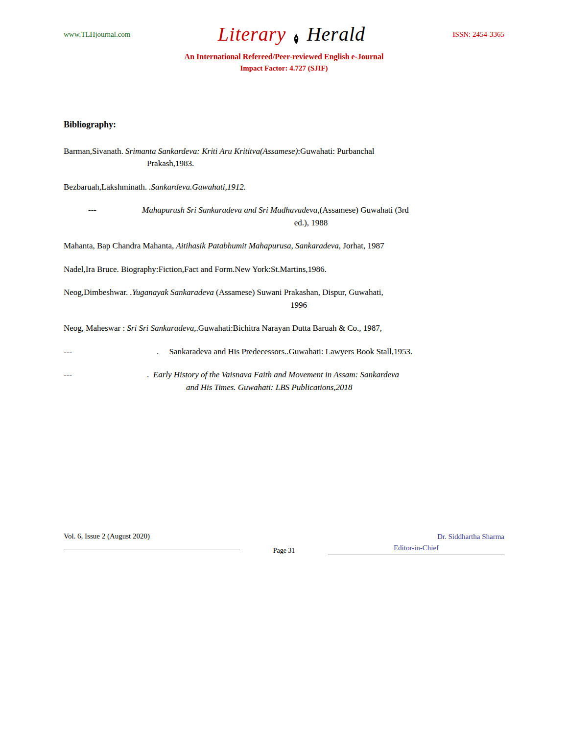www.TLHjournal.com
Literary Herald
ISSN: 2454-3365
An International Refereed/Peer-reviewed English e-Journal
Impact Factor: 4.727 (SJIF)
Bibliography:
Barman,Sivanath. Srimanta Sankardeva: Kriti Aru Krititva(Assamese):Guwahati: Purbanchal Prakash,1983.
Bezbaruah,Lakshminath. .Sankardeva.Guwahati,1912.
---Mahapurush Sri Sankaradeva and Sri Madhavadeva,(Assamese) Guwahati (3rd ed.), 1988
Mahanta, Bap Chandra Mahanta, Aitihasik Patabhumit Mahapurusa, Sankaradeva, Jorhat, 1987
Nadel,Ira Bruce. Biography:Fiction,Fact and Form.New York:St.Martins,1986.
Neog,Dimbeshwar. .Yuganayak Sankaradeva (Assamese) Suwani Prakashan, Dispur, Guwahati, 1996
Neog, Maheswar : Sri Sri Sankaradeva,.Guwahati:Bichitra Narayan Dutta Baruah & Co., 1987,
---. Sankaradeva and His Predecessors..Guwahati: Lawyers Book Stall,1953.
---. Early History of the Vaisnava Faith and Movement in Assam: Sankardeva and His Times. Guwahati: LBS Publications,2018
Vol. 6, Issue 2 (August 2020)
Dr. Siddhartha Sharma
Page 31
Editor-in-Chief